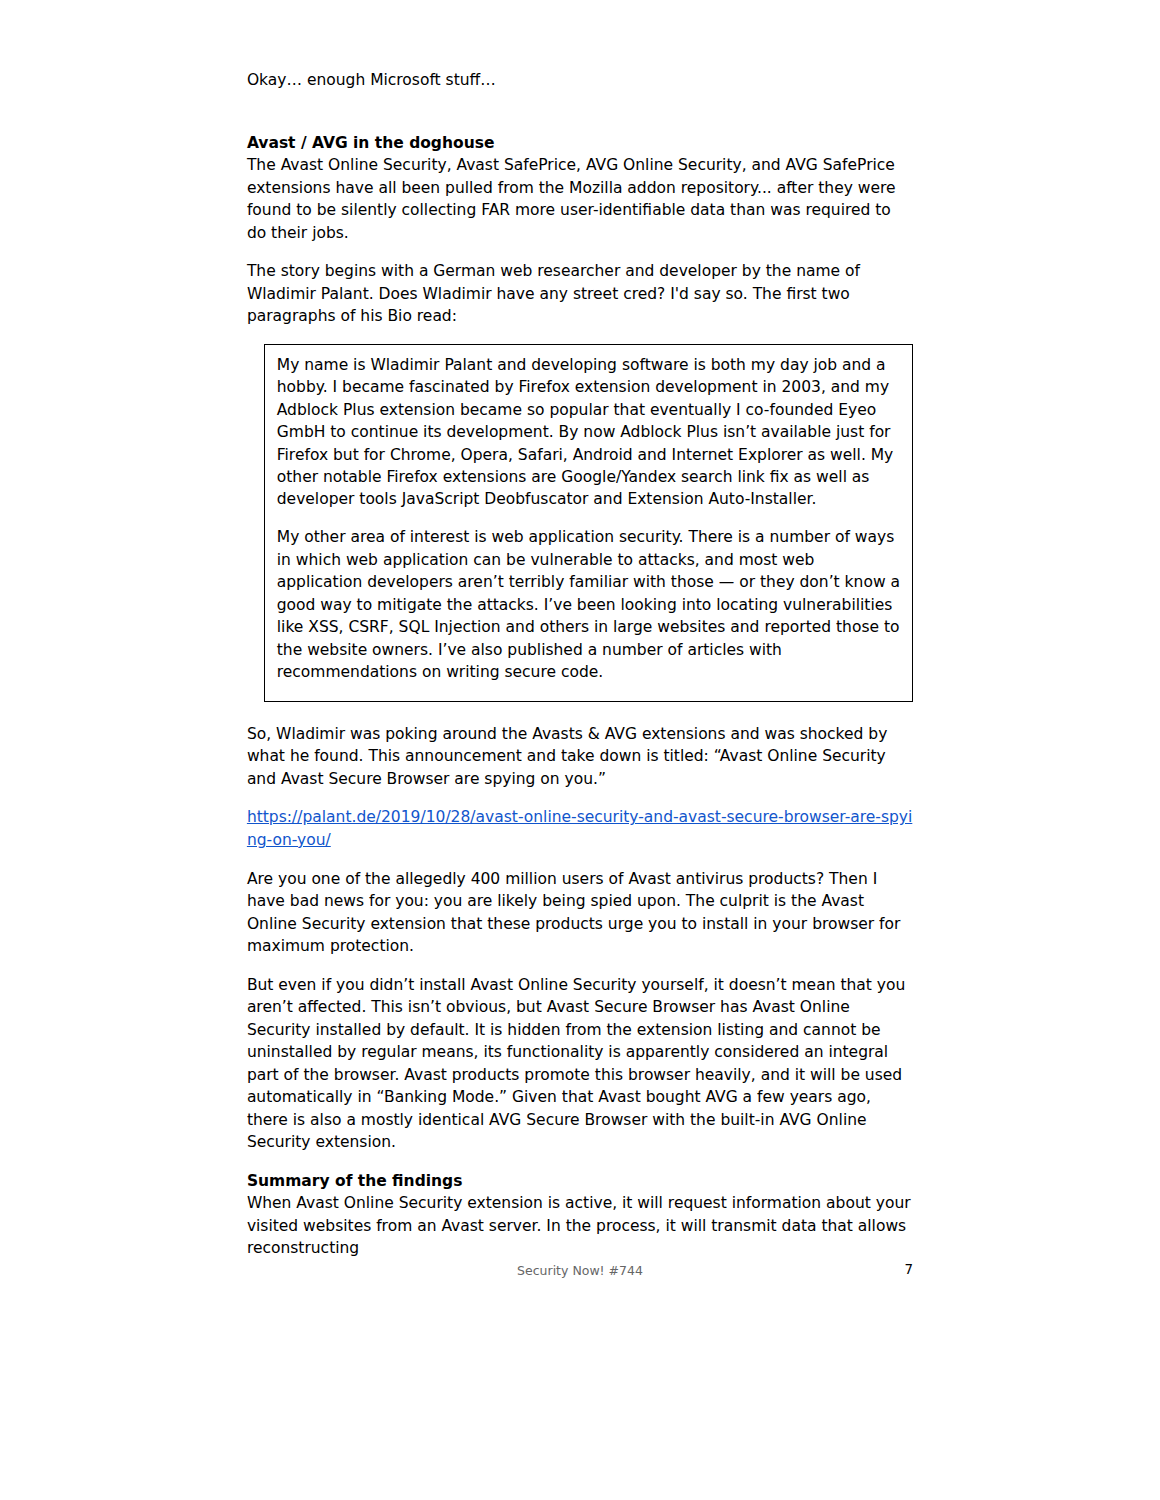Okay… enough Microsoft stuff…
Avast / AVG in the doghouse
The Avast Online Security, Avast SafePrice, AVG Online Security, and AVG SafePrice extensions have all been pulled from the Mozilla addon repository... after they were found to be silently collecting FAR more user-identifiable data than was required to do their jobs.
The story begins with a German web researcher and developer by the name of Wladimir Palant. Does Wladimir have any street cred? I'd say so. The first two paragraphs of his Bio read:
My name is Wladimir Palant and developing software is both my day job and a hobby. I became fascinated by Firefox extension development in 2003, and my Adblock Plus extension became so popular that eventually I co-founded Eyeo GmbH to continue its development. By now Adblock Plus isn’t available just for Firefox but for Chrome, Opera, Safari, Android and Internet Explorer as well. My other notable Firefox extensions are Google/Yandex search link fix as well as developer tools JavaScript Deobfuscator and Extension Auto-Installer.
My other area of interest is web application security. There is a number of ways in which web application can be vulnerable to attacks, and most web application developers aren’t terribly familiar with those — or they don’t know a good way to mitigate the attacks. I’ve been looking into locating vulnerabilities like XSS, CSRF, SQL Injection and others in large websites and reported those to the website owners. I’ve also published a number of articles with recommendations on writing secure code.
So, Wladimir was poking around the Avasts & AVG extensions and was shocked by what he found. This announcement and take down is titled: “Avast Online Security and Avast Secure Browser are spying on you.”
https://palant.de/2019/10/28/avast-online-security-and-avast-secure-browser-are-spying-on-you/
Are you one of the allegedly 400 million users of Avast antivirus products? Then I have bad news for you: you are likely being spied upon. The culprit is the Avast Online Security extension that these products urge you to install in your browser for maximum protection.
But even if you didn’t install Avast Online Security yourself, it doesn’t mean that you aren’t affected. This isn’t obvious, but Avast Secure Browser has Avast Online Security installed by default. It is hidden from the extension listing and cannot be uninstalled by regular means, its functionality is apparently considered an integral part of the browser. Avast products promote this browser heavily, and it will be used automatically in “Banking Mode.” Given that Avast bought AVG a few years ago, there is also a mostly identical AVG Secure Browser with the built-in AVG Online Security extension.
Summary of the findings
When Avast Online Security extension is active, it will request information about your visited websites from an Avast server. In the process, it will transmit data that allows reconstructing
Security Now! #744
7